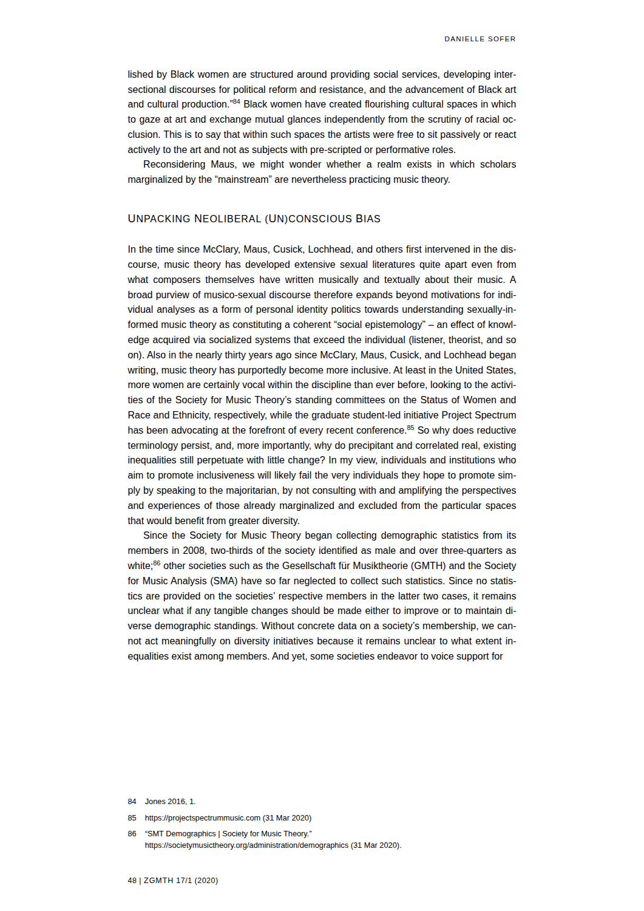Danielle Sofer
lished by Black women are structured around providing social services, developing intersectional discourses for political reform and resistance, and the advancement of Black art and cultural production.”84 Black women have created flourishing cultural spaces in which to gaze at art and exchange mutual glances independently from the scrutiny of racial occlusion. This is to say that within such spaces the artists were free to sit passively or react actively to the art and not as subjects with pre-scripted or performative roles.
Reconsidering Maus, we might wonder whether a realm exists in which scholars marginalized by the “mainstream” are nevertheless practicing music theory.
UNPACKING NEOLIBERAL (UN)CONSCIOUS BIAS
In the time since McClary, Maus, Cusick, Lochhead, and others first intervened in the discourse, music theory has developed extensive sexual literatures quite apart even from what composers themselves have written musically and textually about their music. A broad purview of musico-sexual discourse therefore expands beyond motivations for individual analyses as a form of personal identity politics towards understanding sexually-informed music theory as constituting a coherent “social epistemology” – an effect of knowledge acquired via socialized systems that exceed the individual (listener, theorist, and so on). Also in the nearly thirty years ago since McClary, Maus, Cusick, and Lochhead began writing, music theory has purportedly become more inclusive. At least in the United States, more women are certainly vocal within the discipline than ever before, looking to the activities of the Society for Music Theory’s standing committees on the Status of Women and Race and Ethnicity, respectively, while the graduate student-led initiative Project Spectrum has been advocating at the forefront of every recent conference.85 So why does reductive terminology persist, and, more importantly, why do precipitant and correlated real, existing inequalities still perpetuate with little change? In my view, individuals and institutions who aim to promote inclusiveness will likely fail the very individuals they hope to promote simply by speaking to the majoritarian, by not consulting with and amplifying the perspectives and experiences of those already marginalized and excluded from the particular spaces that would benefit from greater diversity.
Since the Society for Music Theory began collecting demographic statistics from its members in 2008, two-thirds of the society identified as male and over three-quarters as white;86 other societies such as the Gesellschaft für Musiktheorie (GMTH) and the Society for Music Analysis (SMA) have so far neglected to collect such statistics. Since no statistics are provided on the societies’ respective members in the latter two cases, it remains unclear what if any tangible changes should be made either to improve or to maintain diverse demographic standings. Without concrete data on a society’s membership, we cannot act meaningfully on diversity initiatives because it remains unclear to what extent inequalities exist among members. And yet, some societies endeavor to voice support for
84 Jones 2016, 1.
85 https://projectspectrummusic.com (31 Mar 2020)
86 “SMT Demographics | Society for Music Theory.” https://societymusictheory.org/administration/demographics (31 Mar 2020).
48 | ZGMTH 17/1 (2020)